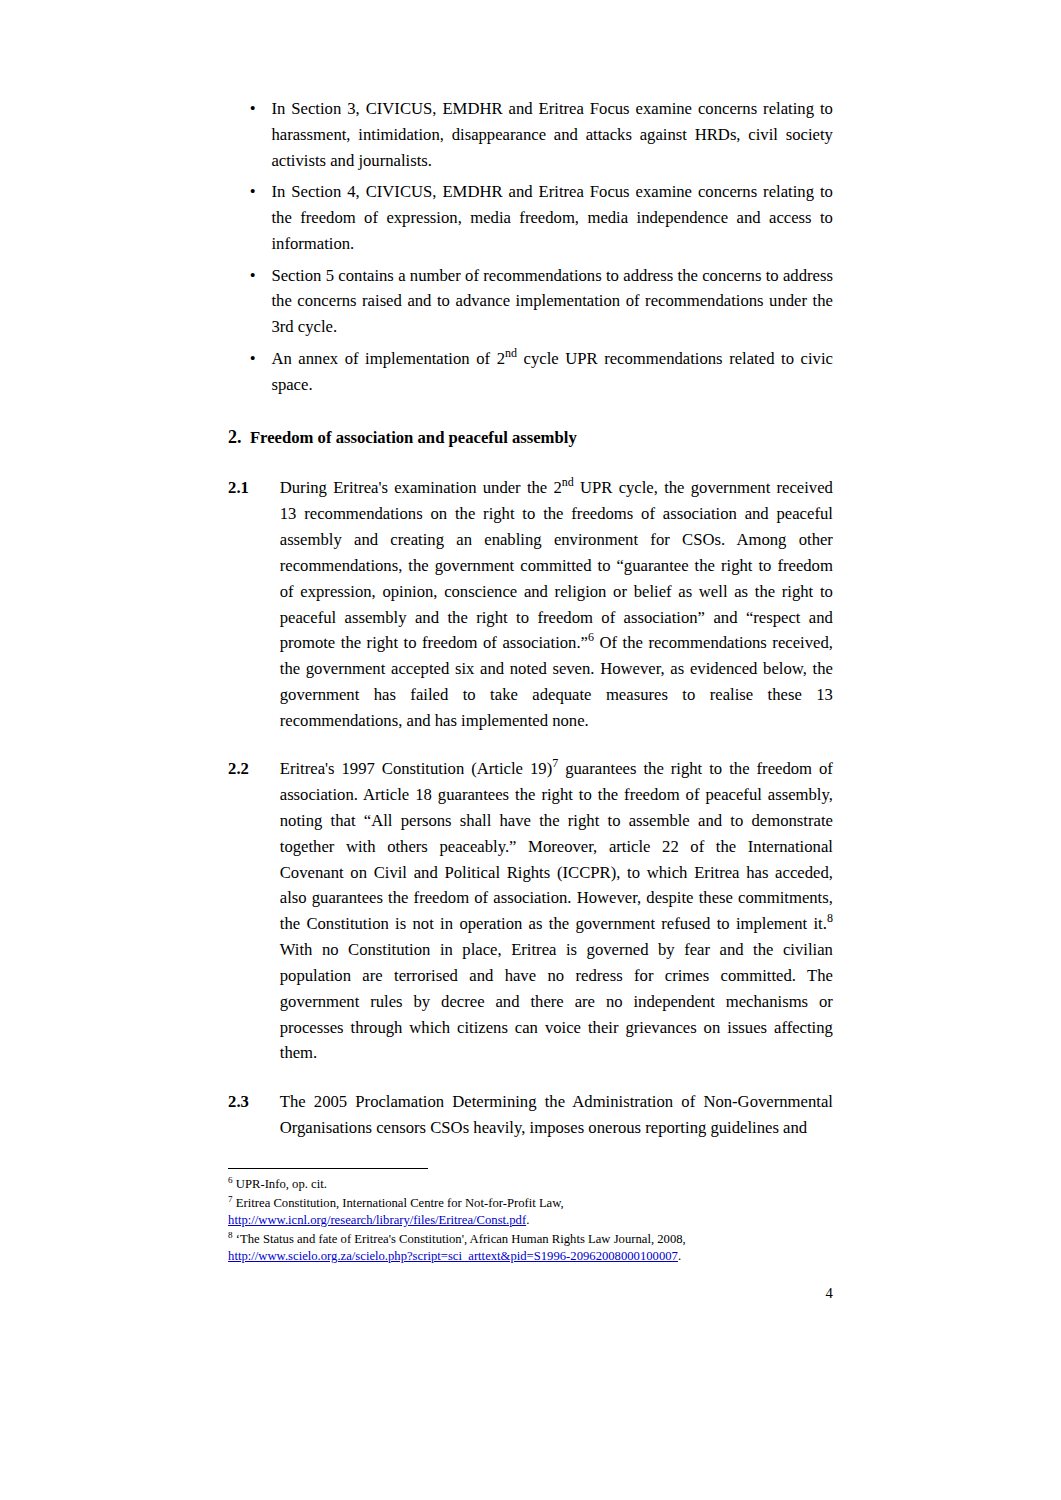In Section 3, CIVICUS, EMDHR and Eritrea Focus examine concerns relating to harassment, intimidation, disappearance and attacks against HRDs, civil society activists and journalists.
In Section 4, CIVICUS, EMDHR and Eritrea Focus examine concerns relating to the freedom of expression, media freedom, media independence and access to information.
Section 5 contains a number of recommendations to address the concerns to address the concerns raised and to advance implementation of recommendations under the 3rd cycle.
An annex of implementation of 2nd cycle UPR recommendations related to civic space.
2. Freedom of association and peaceful assembly
2.1
During Eritrea's examination under the 2nd UPR cycle, the government received 13 recommendations on the right to the freedoms of association and peaceful assembly and creating an enabling environment for CSOs. Among other recommendations, the government committed to “guarantee the right to freedom of expression, opinion, conscience and religion or belief as well as the right to peaceful assembly and the right to freedom of association” and “respect and promote the right to freedom of association.”6 Of the recommendations received, the government accepted six and noted seven. However, as evidenced below, the government has failed to take adequate measures to realise these 13 recommendations, and has implemented none.
2.2
Eritrea's 1997 Constitution (Article 19)7 guarantees the right to the freedom of association. Article 18 guarantees the right to the freedom of peaceful assembly, noting that “All persons shall have the right to assemble and to demonstrate together with others peaceably.” Moreover, article 22 of the International Covenant on Civil and Political Rights (ICCPR), to which Eritrea has acceded, also guarantees the freedom of association. However, despite these commitments, the Constitution is not in operation as the government refused to implement it.8 With no Constitution in place, Eritrea is governed by fear and the civilian population are terrorised and have no redress for crimes committed. The government rules by decree and there are no independent mechanisms or processes through which citizens can voice their grievances on issues affecting them.
2.3
The 2005 Proclamation Determining the Administration of Non-Governmental Organisations censors CSOs heavily, imposes onerous reporting guidelines and
6 UPR-Info, op. cit.
7 Eritrea Constitution, International Centre for Not-for-Profit Law,
http://www.icnl.org/research/library/files/Eritrea/Const.pdf.
8 ‘The Status and fate of Eritrea's Constitution', African Human Rights Law Journal, 2008,
http://www.scielo.org.za/scielo.php?script=sci_arttext&pid=S1996-20962008000100007.
4